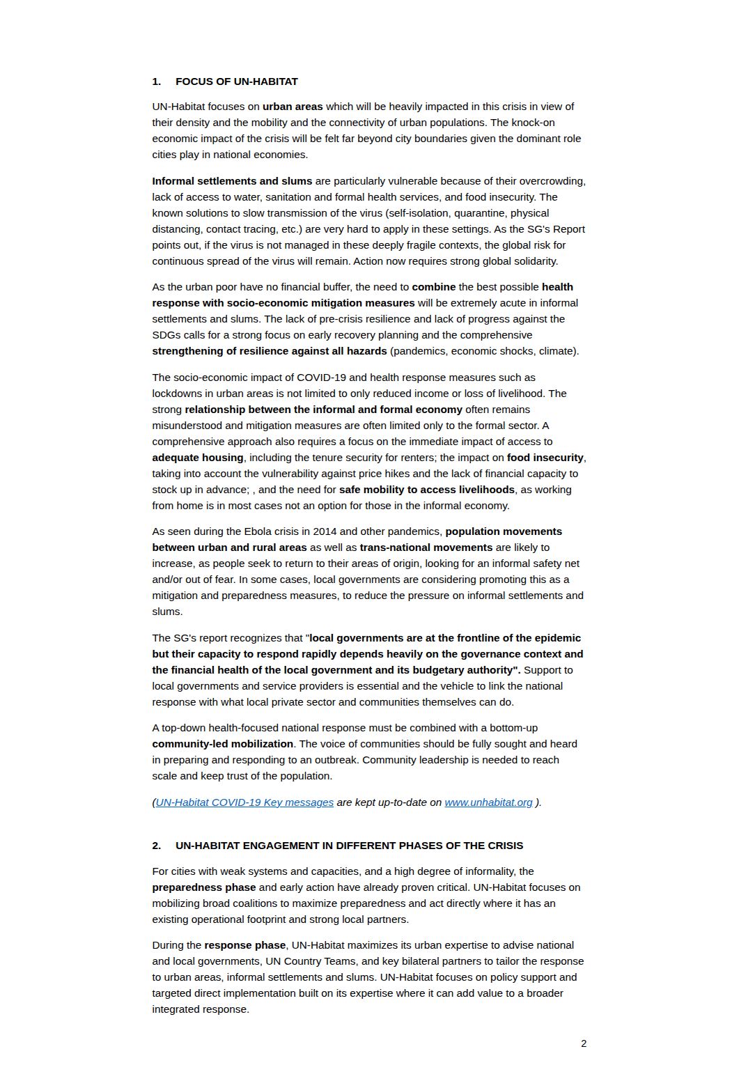1. FOCUS OF UN-HABITAT
UN-Habitat focuses on urban areas which will be heavily impacted in this crisis in view of their density and the mobility and the connectivity of urban populations. The knock-on economic impact of the crisis will be felt far beyond city boundaries given the dominant role cities play in national economies.
Informal settlements and slums are particularly vulnerable because of their overcrowding, lack of access to water, sanitation and formal health services, and food insecurity. The known solutions to slow transmission of the virus (self-isolation, quarantine, physical distancing, contact tracing, etc.) are very hard to apply in these settings. As the SG's Report points out, if the virus is not managed in these deeply fragile contexts, the global risk for continuous spread of the virus will remain. Action now requires strong global solidarity.
As the urban poor have no financial buffer, the need to combine the best possible health response with socio-economic mitigation measures will be extremely acute in informal settlements and slums. The lack of pre-crisis resilience and lack of progress against the SDGs calls for a strong focus on early recovery planning and the comprehensive strengthening of resilience against all hazards (pandemics, economic shocks, climate).
The socio-economic impact of COVID-19 and health response measures such as lockdowns in urban areas is not limited to only reduced income or loss of livelihood. The strong relationship between the informal and formal economy often remains misunderstood and mitigation measures are often limited only to the formal sector. A comprehensive approach also requires a focus on the immediate impact of access to adequate housing, including the tenure security for renters; the impact on food insecurity, taking into account the vulnerability against price hikes and the lack of financial capacity to stock up in advance; , and the need for safe mobility to access livelihoods, as working from home is in most cases not an option for those in the informal economy.
As seen during the Ebola crisis in 2014 and other pandemics, population movements between urban and rural areas as well as trans-national movements are likely to increase, as people seek to return to their areas of origin, looking for an informal safety net and/or out of fear. In some cases, local governments are considering promoting this as a mitigation and preparedness measures, to reduce the pressure on informal settlements and slums.
The SG's report recognizes that "local governments are at the frontline of the epidemic but their capacity to respond rapidly depends heavily on the governance context and the financial health of the local government and its budgetary authority". Support to local governments and service providers is essential and the vehicle to link the national response with what local private sector and communities themselves can do.
A top-down health-focused national response must be combined with a bottom-up community-led mobilization. The voice of communities should be fully sought and heard in preparing and responding to an outbreak. Community leadership is needed to reach scale and keep trust of the population.
(UN-Habitat COVID-19 Key messages are kept up-to-date on www.unhabitat.org ).
2. UN-HABITAT ENGAGEMENT IN DIFFERENT PHASES OF THE CRISIS
For cities with weak systems and capacities, and a high degree of informality, the preparedness phase and early action have already proven critical. UN-Habitat focuses on mobilizing broad coalitions to maximize preparedness and act directly where it has an existing operational footprint and strong local partners.
During the response phase, UN-Habitat maximizes its urban expertise to advise national and local governments, UN Country Teams, and key bilateral partners to tailor the response to urban areas, informal settlements and slums. UN-Habitat focuses on policy support and targeted direct implementation built on its expertise where it can add value to a broader integrated response.
2